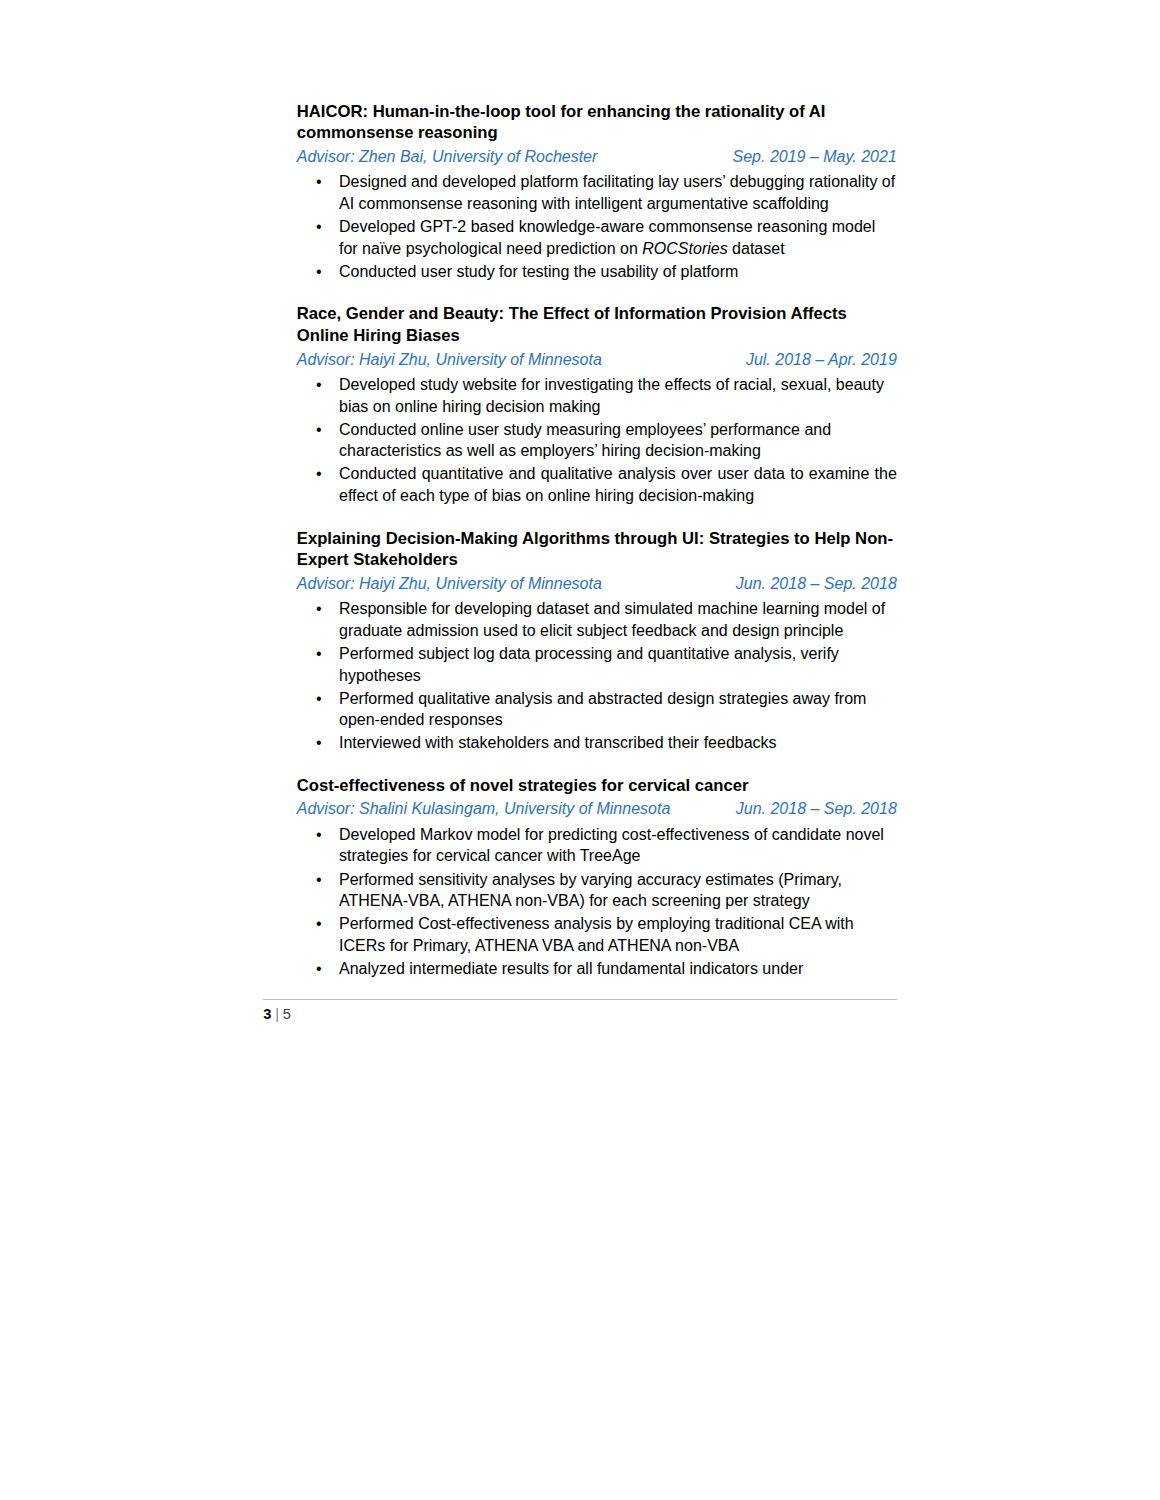HAICOR: Human-in-the-loop tool for enhancing the rationality of AI commonsense reasoning
Advisor: Zhen Bai, University of Rochester Sep. 2019 – May. 2021
Designed and developed platform facilitating lay users’ debugging rationality of AI commonsense reasoning with intelligent argumentative scaffolding
Developed GPT-2 based knowledge-aware commonsense reasoning model for naïve psychological need prediction on ROCStories dataset
Conducted user study for testing the usability of platform
Race, Gender and Beauty: The Effect of Information Provision Affects Online Hiring Biases
Advisor: Haiyi Zhu, University of Minnesota Jul. 2018 – Apr. 2019
Developed study website for investigating the effects of racial, sexual, beauty bias on online hiring decision making
Conducted online user study measuring employees’ performance and characteristics as well as employers’ hiring decision-making
Conducted quantitative and qualitative analysis over user data to examine the effect of each type of bias on online hiring decision-making
Explaining Decision-Making Algorithms through UI: Strategies to Help Non-Expert Stakeholders
Advisor: Haiyi Zhu, University of Minnesota Jun. 2018 – Sep. 2018
Responsible for developing dataset and simulated machine learning model of graduate admission used to elicit subject feedback and design principle
Performed subject log data processing and quantitative analysis, verify hypotheses
Performed qualitative analysis and abstracted design strategies away from open-ended responses
Interviewed with stakeholders and transcribed their feedbacks
Cost-effectiveness of novel strategies for cervical cancer
Advisor: Shalini Kulasingam, University of Minnesota Jun. 2018 – Sep. 2018
Developed Markov model for predicting cost-effectiveness of candidate novel strategies for cervical cancer with TreeAge
Performed sensitivity analyses by varying accuracy estimates (Primary, ATHENA-VBA, ATHENA non-VBA) for each screening per strategy
Performed Cost-effectiveness analysis by employing traditional CEA with ICERs for Primary, ATHENA VBA and ATHENA non-VBA
Analyzed intermediate results for all fundamental indicators under
3|5